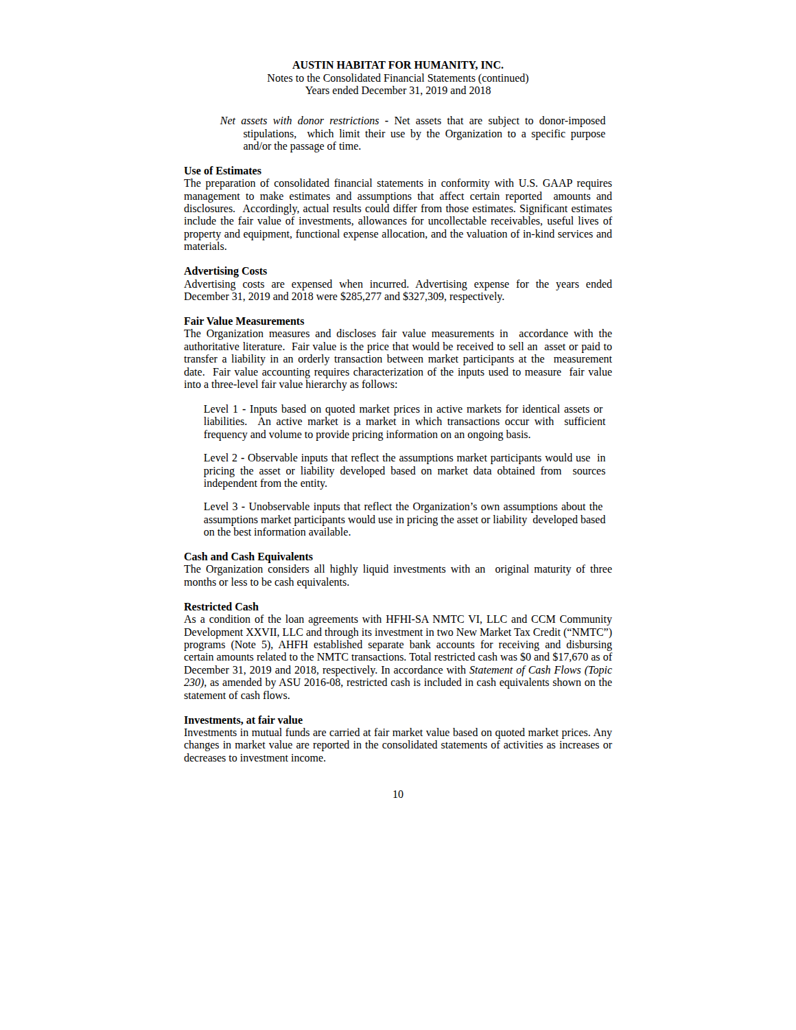Austin Habitat for Humanity, Inc. Notes to the Consolidated Financial Statements (continued) Years ended December 31, 2019 and 2018
Net assets with donor restrictions - Net assets that are subject to donor-imposed stipulations, which limit their use by the Organization to a specific purpose and/or the passage of time.
Use of Estimates
The preparation of consolidated financial statements in conformity with U.S. GAAP requires management to make estimates and assumptions that affect certain reported amounts and disclosures. Accordingly, actual results could differ from those estimates. Significant estimates include the fair value of investments, allowances for uncollectable receivables, useful lives of property and equipment, functional expense allocation, and the valuation of in-kind services and materials.
Advertising Costs
Advertising costs are expensed when incurred. Advertising expense for the years ended December 31, 2019 and 2018 were $285,277 and $327,309, respectively.
Fair Value Measurements
The Organization measures and discloses fair value measurements in accordance with the authoritative literature. Fair value is the price that would be received to sell an asset or paid to transfer a liability in an orderly transaction between market participants at the measurement date. Fair value accounting requires characterization of the inputs used to measure fair value into a three-level fair value hierarchy as follows:
Level 1 - Inputs based on quoted market prices in active markets for identical assets or liabilities. An active market is a market in which transactions occur with sufficient frequency and volume to provide pricing information on an ongoing basis.
Level 2 - Observable inputs that reflect the assumptions market participants would use in pricing the asset or liability developed based on market data obtained from sources independent from the entity.
Level 3 - Unobservable inputs that reflect the Organization’s own assumptions about the assumptions market participants would use in pricing the asset or liability developed based on the best information available.
Cash and Cash Equivalents
The Organization considers all highly liquid investments with an original maturity of three months or less to be cash equivalents.
Restricted Cash
As a condition of the loan agreements with HFHI-SA NMTC VI, LLC and CCM Community Development XXVII, LLC and through its investment in two New Market Tax Credit (“NMTC”) programs (Note 5), AHFH established separate bank accounts for receiving and disbursing certain amounts related to the NMTC transactions. Total restricted cash was $0 and $17,670 as of December 31, 2019 and 2018, respectively. In accordance with Statement of Cash Flows (Topic 230), as amended by ASU 2016-08, restricted cash is included in cash equivalents shown on the statement of cash flows.
Investments, at fair value
Investments in mutual funds are carried at fair market value based on quoted market prices. Any changes in market value are reported in the consolidated statements of activities as increases or decreases to investment income.
10